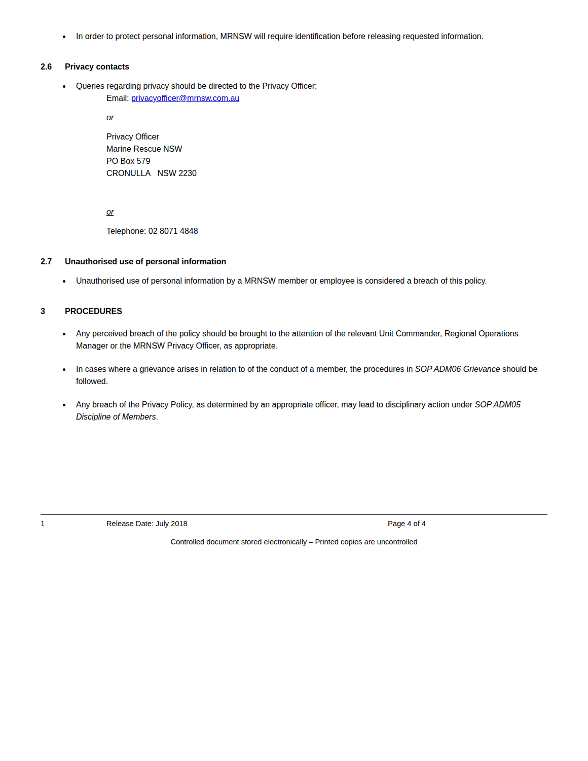In order to protect personal information, MRNSW will require identification before releasing requested information.
2.6 Privacy contacts
Queries regarding privacy should be directed to the Privacy Officer:
Email: privacyofficer@mrnsw.com.au
or
Privacy Officer
Marine Rescue NSW
PO Box 579
CRONULLA NSW 2230
or
Telephone: 02 8071 4848
2.7 Unauthorised use of personal information
Unauthorised use of personal information by a MRNSW member or employee is considered a breach of this policy.
3 PROCEDURES
Any perceived breach of the policy should be brought to the attention of the relevant Unit Commander, Regional Operations Manager or the MRNSW Privacy Officer, as appropriate.
In cases where a grievance arises in relation to of the conduct of a member, the procedures in SOP ADM06 Grievance should be followed.
Any breach of the Privacy Policy, as determined by an appropriate officer, may lead to disciplinary action under SOP ADM05 Discipline of Members.
1
Release Date: July 2018
Page 4 of 4
Controlled document stored electronically – Printed copies are uncontrolled